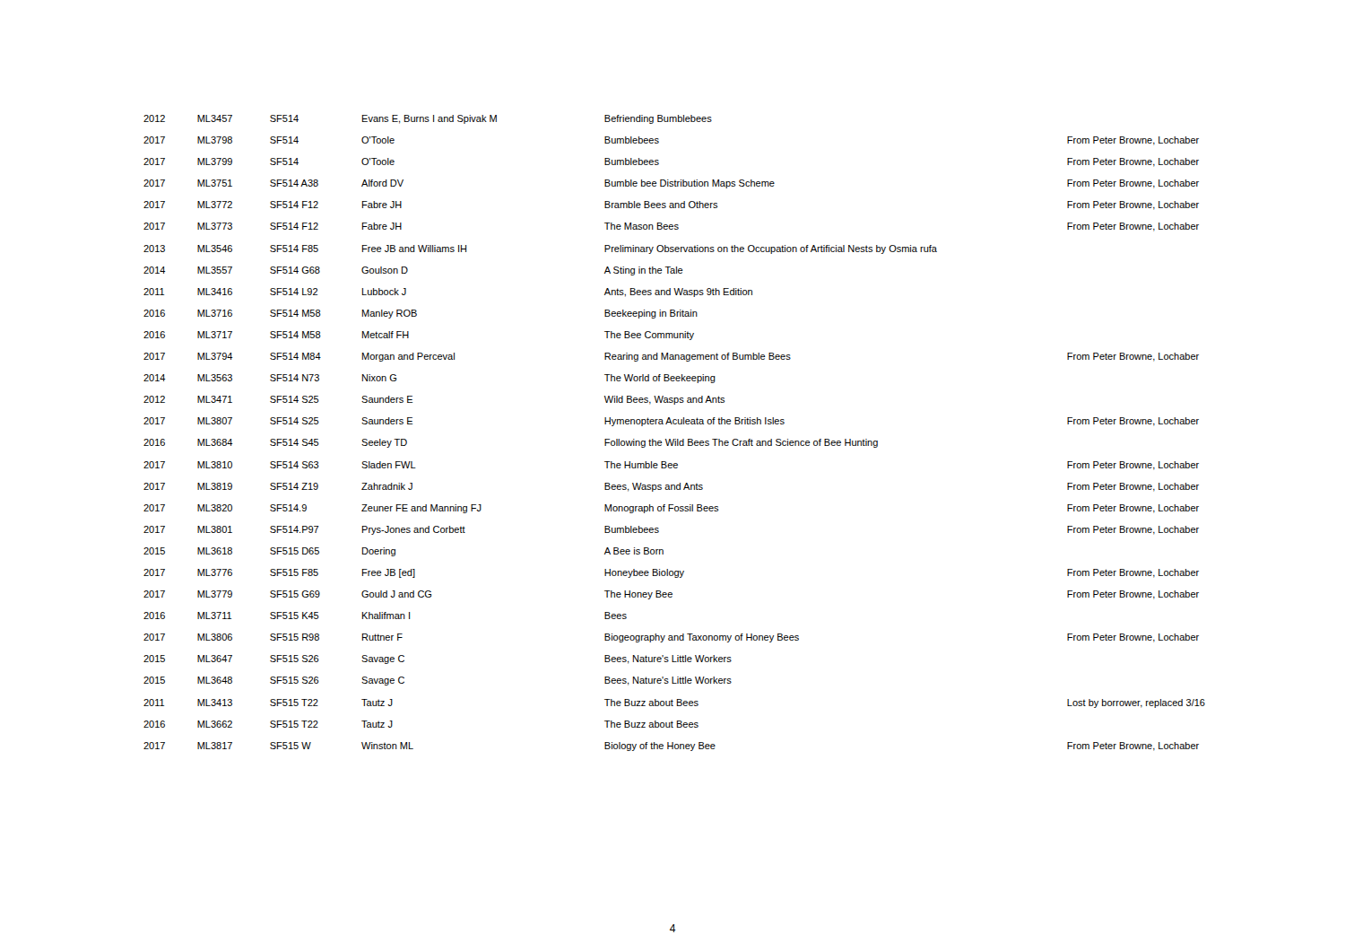| 2012 | ML3457 | SF514 | Evans E, Burns I and Spivak M | Befriending Bumblebees | |
| 2017 | ML3798 | SF514 | O'Toole | Bumblebees | From Peter Browne, Lochaber |
| 2017 | ML3799 | SF514 | O'Toole | Bumblebees | From Peter Browne, Lochaber |
| 2017 | ML3751 | SF514 A38 | Alford DV | Bumble bee Distribution Maps Scheme | From Peter Browne, Lochaber |
| 2017 | ML3772 | SF514 F12 | Fabre JH | Bramble Bees and Others | From Peter Browne, Lochaber |
| 2017 | ML3773 | SF514 F12 | Fabre JH | The Mason Bees | From Peter Browne, Lochaber |
| 2013 | ML3546 | SF514 F85 | Free JB and Williams IH | Preliminary Observations on the Occupation of Artificial Nests by Osmia rufa | |
| 2014 | ML3557 | SF514 G68 | Goulson D | A Sting in the Tale | |
| 2011 | ML3416 | SF514 L92 | Lubbock J | Ants, Bees and Wasps 9th Edition | |
| 2016 | ML3716 | SF514 M58 | Manley ROB | Beekeeping in Britain | |
| 2016 | ML3717 | SF514 M58 | Metcalf FH | The Bee Community | |
| 2017 | ML3794 | SF514 M84 | Morgan and Perceval | Rearing and Management of Bumble Bees | From Peter Browne, Lochaber |
| 2014 | ML3563 | SF514 N73 | Nixon G | The World of Beekeeping | |
| 2012 | ML3471 | SF514 S25 | Saunders E | Wild Bees, Wasps and Ants | |
| 2017 | ML3807 | SF514 S25 | Saunders E | Hymenoptera Aculeata of the British Isles | From Peter Browne, Lochaber |
| 2016 | ML3684 | SF514 S45 | Seeley TD | Following the Wild Bees The Craft and Science of Bee Hunting | |
| 2017 | ML3810 | SF514 S63 | Sladen FWL | The Humble Bee | From Peter Browne, Lochaber |
| 2017 | ML3819 | SF514 Z19 | Zahradnik J | Bees, Wasps and Ants | From Peter Browne, Lochaber |
| 2017 | ML3820 | SF514.9 | Zeuner FE and Manning FJ | Monograph of Fossil Bees | From Peter Browne, Lochaber |
| 2017 | ML3801 | SF514.P97 | Prys-Jones and Corbett | Bumblebees | From Peter Browne, Lochaber |
| 2015 | ML3618 | SF515 D65 | Doering | A Bee is Born | |
| 2017 | ML3776 | SF515 F85 | Free JB [ed] | Honeybee Biology | From Peter Browne, Lochaber |
| 2017 | ML3779 | SF515 G69 | Gould J and CG | The Honey Bee | From Peter Browne, Lochaber |
| 2016 | ML3711 | SF515 K45 | Khalifman I | Bees | |
| 2017 | ML3806 | SF515 R98 | Ruttner F | Biogeography and Taxonomy of Honey Bees | From Peter Browne, Lochaber |
| 2015 | ML3647 | SF515 S26 | Savage C | Bees, Nature's Little Workers | |
| 2015 | ML3648 | SF515 S26 | Savage C | Bees, Nature's Little Workers | |
| 2011 | ML3413 | SF515 T22 | Tautz J | The Buzz about Bees | Lost by borrower, replaced 3/16 |
| 2016 | ML3662 | SF515 T22 | Tautz J | The Buzz about Bees | |
| 2017 | ML3817 | SF515 W | Winston ML | Biology of the Honey Bee | From Peter Browne, Lochaber |
4